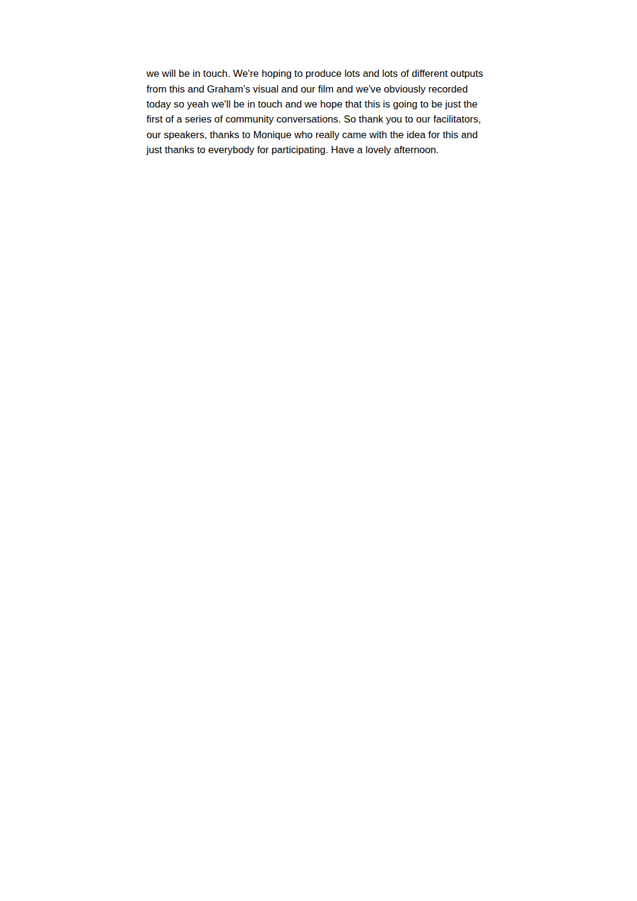we will be in touch. We're hoping to produce lots and lots of different outputs from this and Graham’s visual and our film and we've obviously recorded today so yeah we'll be in touch and we hope that this is going to be just the first of a series of community conversations. So thank you to our facilitators, our speakers, thanks to Monique who really came with the idea for this and just thanks to everybody for participating. Have a lovely afternoon.